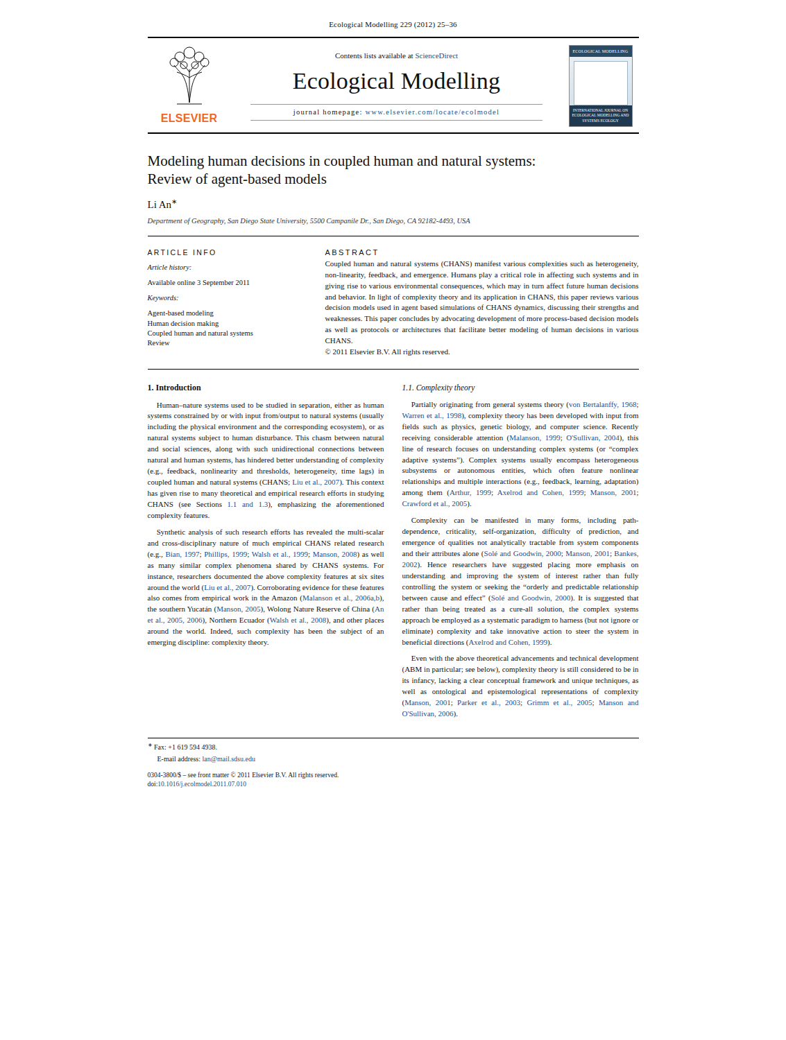Ecological Modelling 229 (2012) 25–36
ELSEVIER
Contents lists available at ScienceDirect
Ecological Modelling
journal homepage: www.elsevier.com/locate/ecolmodel
ECOLOGICAL MODELLING
INTERNATIONAL JOURNAL ON ECOLOGICAL MODELLING AND SYSTEMS ECOLOGY
Modeling human decisions in coupled human and natural systems:
Review of agent-based models
Li An∗
Department of Geography, San Diego State University, 5500 Campanile Dr., San Diego, CA 92182-4493, USA
Article info
Article history:
Available online 3 September 2011
Keywords:
Agent-based modeling
Human decision making
Coupled human and natural systems
Review
Abstract
Coupled human and natural systems (CHANS) manifest various complexities such as heterogeneity, non-linearity, feedback, and emergence. Humans play a critical role in affecting such systems and in giving rise to various environmental consequences, which may in turn affect future human decisions and behavior. In light of complexity theory and its application in CHANS, this paper reviews various decision models used in agent based simulations of CHANS dynamics, discussing their strengths and weaknesses. This paper concludes by advocating development of more process-based decision models as well as protocols or architectures that facilitate better modeling of human decisions in various CHANS.
© 2011 Elsevier B.V. All rights reserved.
1. Introduction
Human–nature systems used to be studied in separation, either as human systems constrained by or with input from/output to natural systems (usually including the physical environment and the corresponding ecosystem), or as natural systems subject to human disturbance. This chasm between natural and social sciences, along with such unidirectional connections between natural and human systems, has hindered better understanding of complexity (e.g., feedback, nonlinearity and thresholds, heterogeneity, time lags) in coupled human and natural systems (CHANS; Liu et al., 2007). This context has given rise to many theoretical and empirical research efforts in studying CHANS (see Sections 1.1 and 1.3), emphasizing the aforementioned complexity features.
Synthetic analysis of such research efforts has revealed the multi-scalar and cross-disciplinary nature of much empirical CHANS related research (e.g., Bian, 1997; Phillips, 1999; Walsh et al., 1999; Manson, 2008) as well as many similar complex phenomena shared by CHANS systems. For instance, researchers documented the above complexity features at six sites around the world (Liu et al., 2007). Corroborating evidence for these features also comes from empirical work in the Amazon (Malanson et al., 2006a,b), the southern Yucatán (Manson, 2005), Wolong Nature Reserve of China (An et al., 2005, 2006), Northern Ecuador (Walsh et al., 2008), and other places around the world. Indeed, such complexity has been the subject of an emerging discipline: complexity theory.
1.1. Complexity theory
Partially originating from general systems theory (von Bertalanffy, 1968; Warren et al., 1998), complexity theory has been developed with input from fields such as physics, genetic biology, and computer science. Recently receiving considerable attention (Malanson, 1999; O'Sullivan, 2004), this line of research focuses on understanding complex systems (or “complex adaptive systems”). Complex systems usually encompass heterogeneous subsystems or autonomous entities, which often feature nonlinear relationships and multiple interactions (e.g., feedback, learning, adaptation) among them (Arthur, 1999; Axelrod and Cohen, 1999; Manson, 2001; Crawford et al., 2005).
Complexity can be manifested in many forms, including path-dependence, criticality, self-organization, difficulty of prediction, and emergence of qualities not analytically tractable from system components and their attributes alone (Solé and Goodwin, 2000; Manson, 2001; Bankes, 2002). Hence researchers have suggested placing more emphasis on understanding and improving the system of interest rather than fully controlling the system or seeking the “orderly and predictable relationship between cause and effect” (Solé and Goodwin, 2000). It is suggested that rather than being treated as a cure-all solution, the complex systems approach be employed as a systematic paradigm to harness (but not ignore or eliminate) complexity and take innovative action to steer the system in beneficial directions (Axelrod and Cohen, 1999).
Even with the above theoretical advancements and technical development (ABM in particular; see below), complexity theory is still considered to be in its infancy, lacking a clear conceptual framework and unique techniques, as well as ontological and epistemological representations of complexity (Manson, 2001; Parker et al., 2003; Grimm et al., 2005; Manson and O'Sullivan, 2006).
∗ Fax: +1 619 594 4938.
E-mail address: lan@mail.sdsu.edu
0304-3800/$ – see front matter © 2011 Elsevier B.V. All rights reserved.
doi:10.1016/j.ecolmodel.2011.07.010